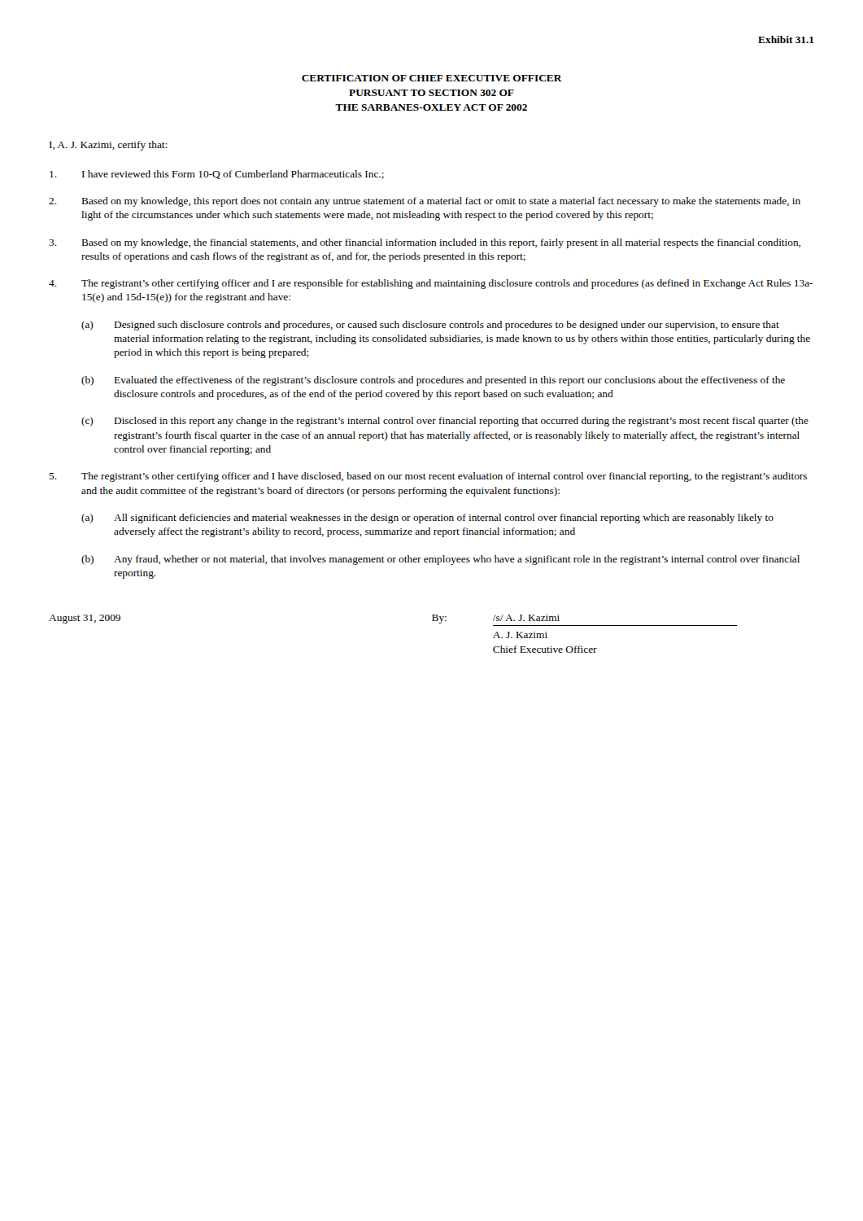Exhibit 31.1
CERTIFICATION OF CHIEF EXECUTIVE OFFICER
PURSUANT TO SECTION 302 OF
THE SARBANES-OXLEY ACT OF 2002
I, A. J. Kazimi, certify that:
| 1. | I have reviewed this Form 10-Q of Cumberland Pharmaceuticals Inc.; |
| 2. | Based on my knowledge, this report does not contain any untrue statement of a material fact or omit to state a material fact necessary to make the statements made, in light of the circumstances under which such statements were made, not misleading with respect to the period covered by this report; |
| 3. | Based on my knowledge, the financial statements, and other financial information included in this report, fairly present in all material respects the financial condition, results of operations and cash flows of the registrant as of, and for, the periods presented in this report; |
| 4. | The registrant’s other certifying officer and I are responsible for establishing and maintaining disclosure controls and procedures (as defined in Exchange Act Rules 13a-15(e) and 15d-15(e)) for the registrant and have: |
| | / (a) / Designed such disclosure controls and procedures, or caused such disclosure controls and procedures to be designed under our supervision, to ensure that material information relating to the registrant, including its consolidated subsidiaries, is made known to us by others within those entities, particularly during the period in which this report is being prepared; / / (b) / Evaluated the effectiveness of the registrant’s disclosure controls and procedures and presented in this report our conclusions about the effectiveness of the disclosure controls and procedures, as of the end of the period covered by this report based on such evaluation; and / / (c) / Disclosed in this report any change in the registrant’s internal control over financial reporting that occurred during the registrant’s most recent fiscal quarter (the registrant’s fourth fiscal quarter in the case of an annual report) that has materially affected, or is reasonably likely to materially affect, the registrant’s internal control over financial reporting; and / |
| 5. | The registrant’s other certifying officer and I have disclosed, based on our most recent evaluation of internal control over financial reporting, to the registrant’s auditors and the audit committee of the registrant’s board of directors (or persons performing the equivalent functions): |
| | / (a) / All significant deficiencies and material weaknesses in the design or operation of internal control over financial reporting which are reasonably likely to adversely affect the registrant’s ability to record, process, summarize and report financial information; and / / (b) / Any fraud, whether or not material, that involves management or other employees who have a significant role in the registrant’s internal control over financial reporting. / |
| August 31, 2009 | By: | /s/ A. J. Kazimi A. J. Kazimi Chief Executive Officer |